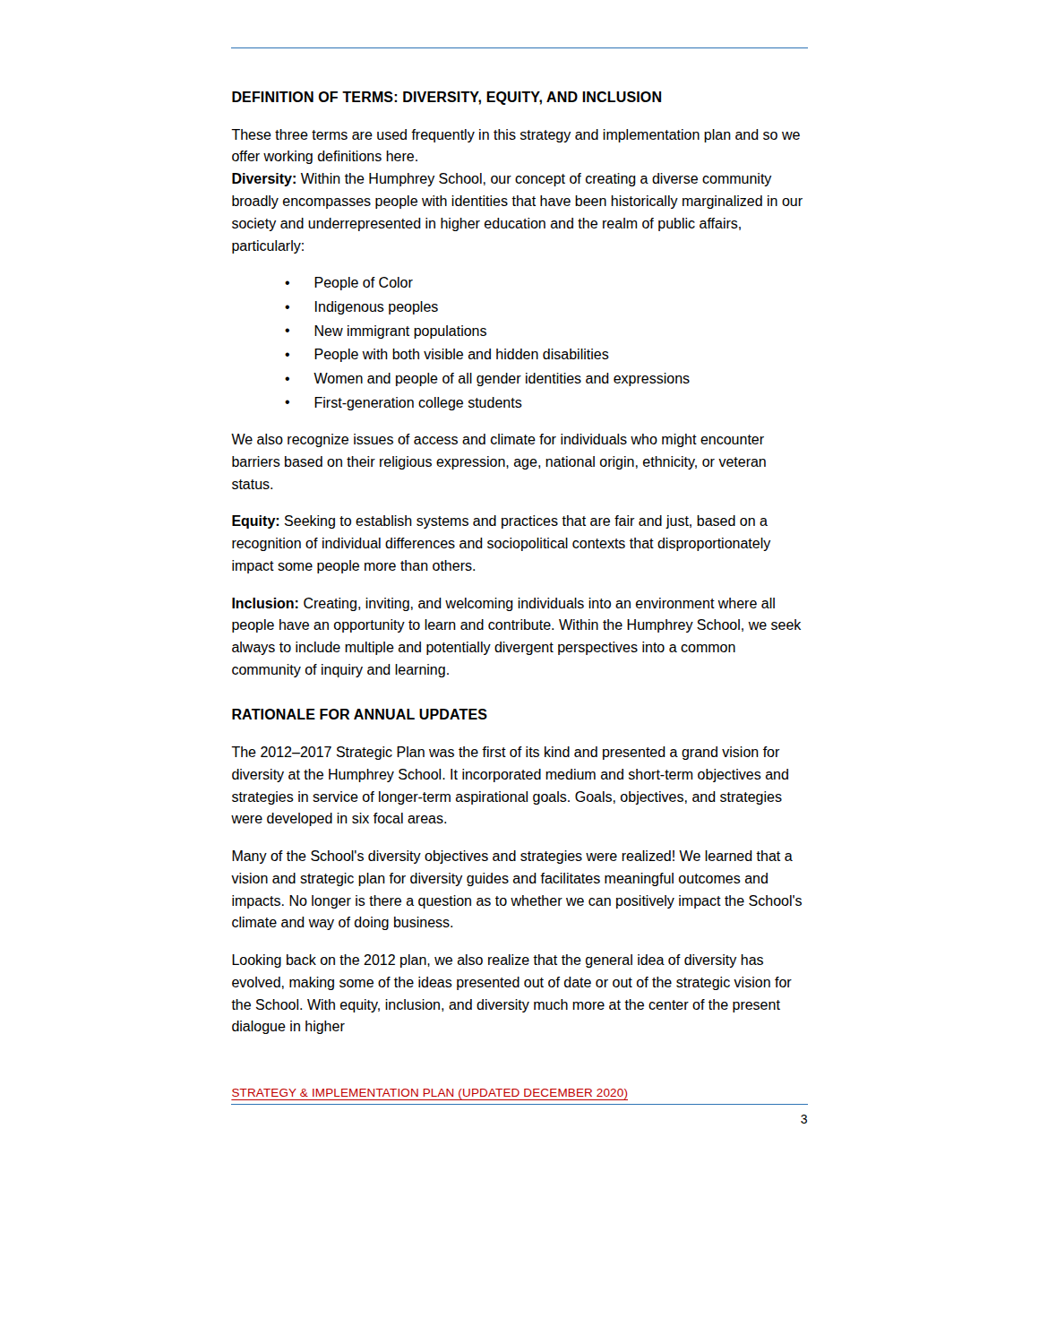DEFINITION OF TERMS: DIVERSITY, EQUITY, AND INCLUSION
These three terms are used frequently in this strategy and implementation plan and so we offer working definitions here.
Diversity: Within the Humphrey School, our concept of creating a diverse community broadly encompasses people with identities that have been historically marginalized in our society and underrepresented in higher education and the realm of public affairs, particularly:
People of Color
Indigenous peoples
New immigrant populations
People with both visible and hidden disabilities
Women and people of all gender identities and expressions
First-generation college students
We also recognize issues of access and climate for individuals who might encounter barriers based on their religious expression, age, national origin, ethnicity, or veteran status.
Equity: Seeking to establish systems and practices that are fair and just, based on a recognition of individual differences and sociopolitical contexts that disproportionately impact some people more than others.
Inclusion: Creating, inviting, and welcoming individuals into an environment where all people have an opportunity to learn and contribute. Within the Humphrey School, we seek always to include multiple and potentially divergent perspectives into a common community of inquiry and learning.
RATIONALE FOR ANNUAL UPDATES
The 2012–2017 Strategic Plan was the first of its kind and presented a grand vision for diversity at the Humphrey School. It incorporated medium and short-term objectives and strategies in service of longer-term aspirational goals. Goals, objectives, and strategies were developed in six focal areas.
Many of the School's diversity objectives and strategies were realized! We learned that a vision and strategic plan for diversity guides and facilitates meaningful outcomes and impacts. No longer is there a question as to whether we can positively impact the School's climate and way of doing business.
Looking back on the 2012 plan, we also realize that the general idea of diversity has evolved, making some of the ideas presented out of date or out of the strategic vision for the School. With equity, inclusion, and diversity much more at the center of the present dialogue in higher
STRATEGY & IMPLEMENTATION PLAN (UPDATED DECEMBER 2020)
3